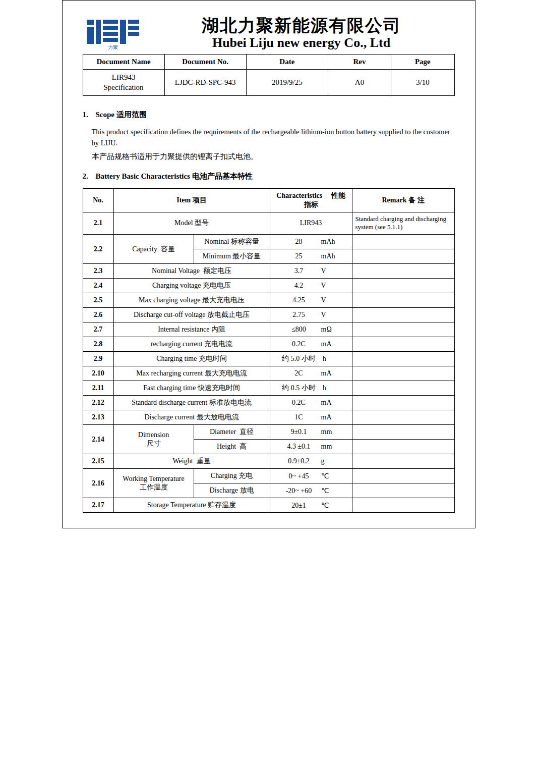力聚
湖北力聚新能源有限公司
Hubei Liju new energy Co., Ltd
| Document Name | Document No. | Date | Rev | Page |
| --- | --- | --- | --- | --- |
| LIR943 Specification | LJDC-RD-SPC-943 | 2019/9/25 | A0 | 3/10 |
1. Scope 适用范围
This product specification defines the requirements of the rechargeable lithium-ion button battery supplied to the customer by LIJU.
本产品规格书适用于力聚提供的锂离子扣式电池。
2. Battery Basic Characteristics 电池产品基本特性
| No. | Item 项目 | Characteristics 性能指标 | Remark 备 注 |
| --- | --- | --- | --- |
| 2.1 | Model 型号 | LIR943 | Standard charging and discharging system (see 5.1.1) |
| 2.2 | Capacity 容量 | Nominal 标称容量 | 28 mAh | |
| Minimum 最小容量 | 25 mAh | |
| 2.3 | Nominal Voltage 额定电压 | 3.7 V | |
| 2.4 | Charging voltage 充电电压 | 4.2 V | |
| 2.5 | Max charging voltage 最大充电电压 | 4.25 V | |
| 2.6 | Discharge cut-off voltage 放电截止电压 | 2.75 V | |
| 2.7 | Internal resistance 内阻 | ≤800 mΩ | |
| 2.8 | recharging current 充电电流 | 0.2C mA | |
| 2.9 | Charging time 充电时间 | 约 5.0 小时 h | |
| 2.10 | Max recharging current 最大充电电流 | 2C mA | |
| 2.11 | Fast charging time 快速充电时间 | 约 0.5 小时 h | |
| 2.12 | Standard discharge current 标准放电电流 | 0.2C mA | |
| 2.13 | Discharge current 最大放电电流 | 1C mA | |
| 2.14 | Dimension 尺寸 | Diameter 直径 | 9±0.1 mm | |
| Height 高 | 4.3 ±0.1 mm | |
| 2.15 | Weight 重量 | 0.9±0.2 g | |
| 2.16 | Working Temperature 工作温度 | Charging 充电 | 0~ +45 ℃ | |
| Discharge 放电 | -20~ +60 ℃ | |
| 2.17 | Storage Temperature 贮存温度 | 20±1 ℃ | |